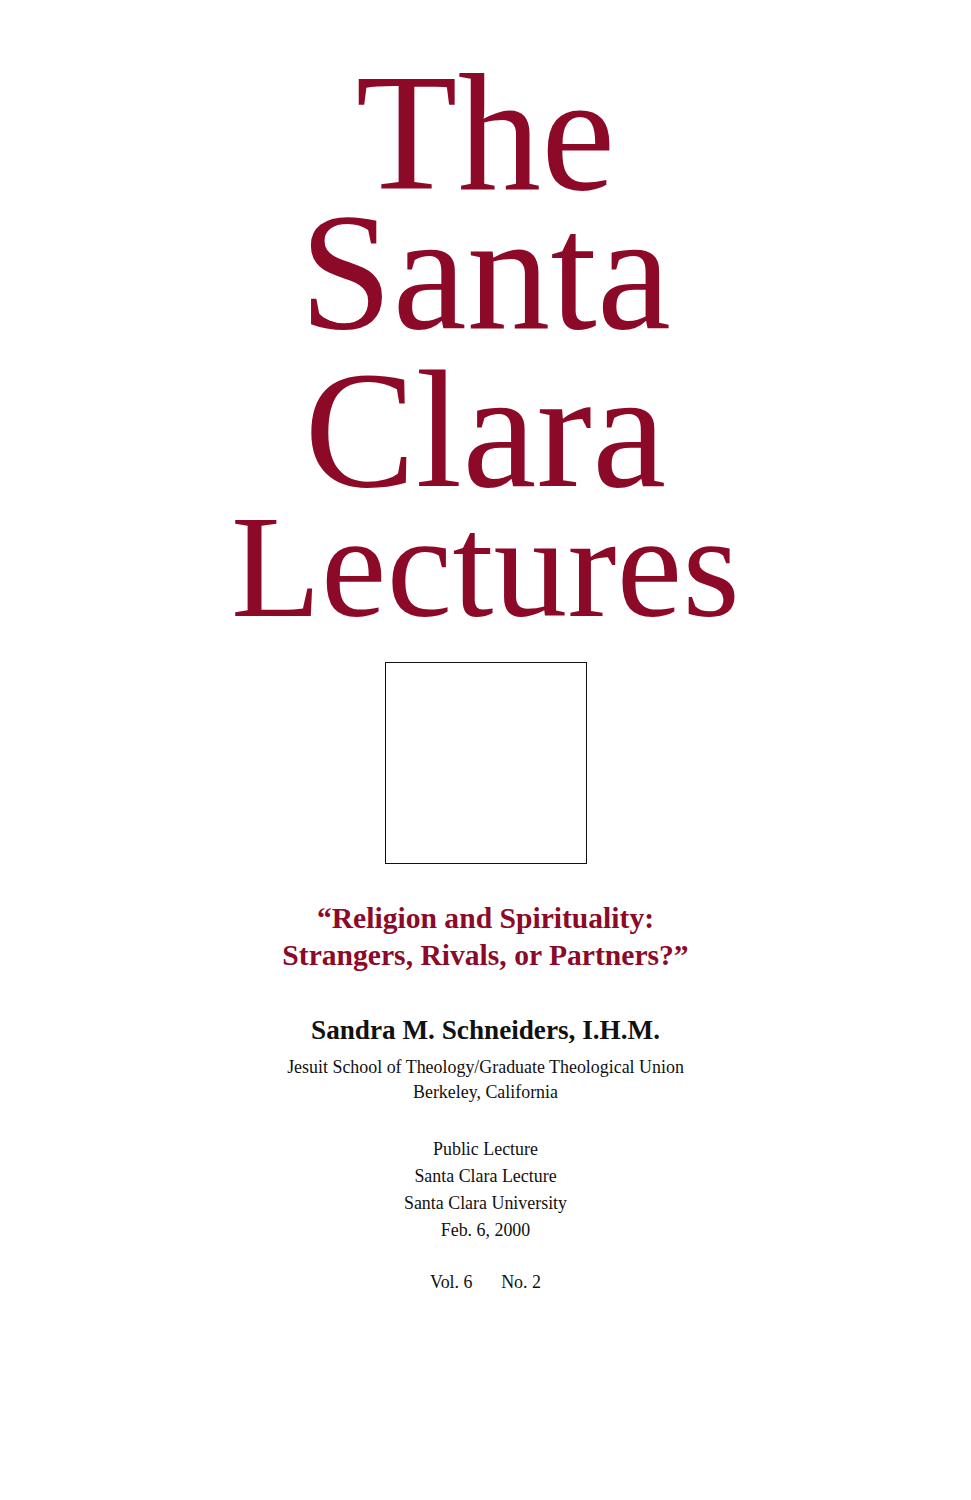The Santa Clara Lectures
“Religion and Spirituality:
Strangers, Rivals, or Partners?”
Sandra M. Schneiders, I.H.M.
Jesuit School of Theology/Graduate Theological Union
Berkeley, California
Public Lecture
Santa Clara Lecture
Santa Clara University
Feb. 6, 2000
Vol. 6 No. 2